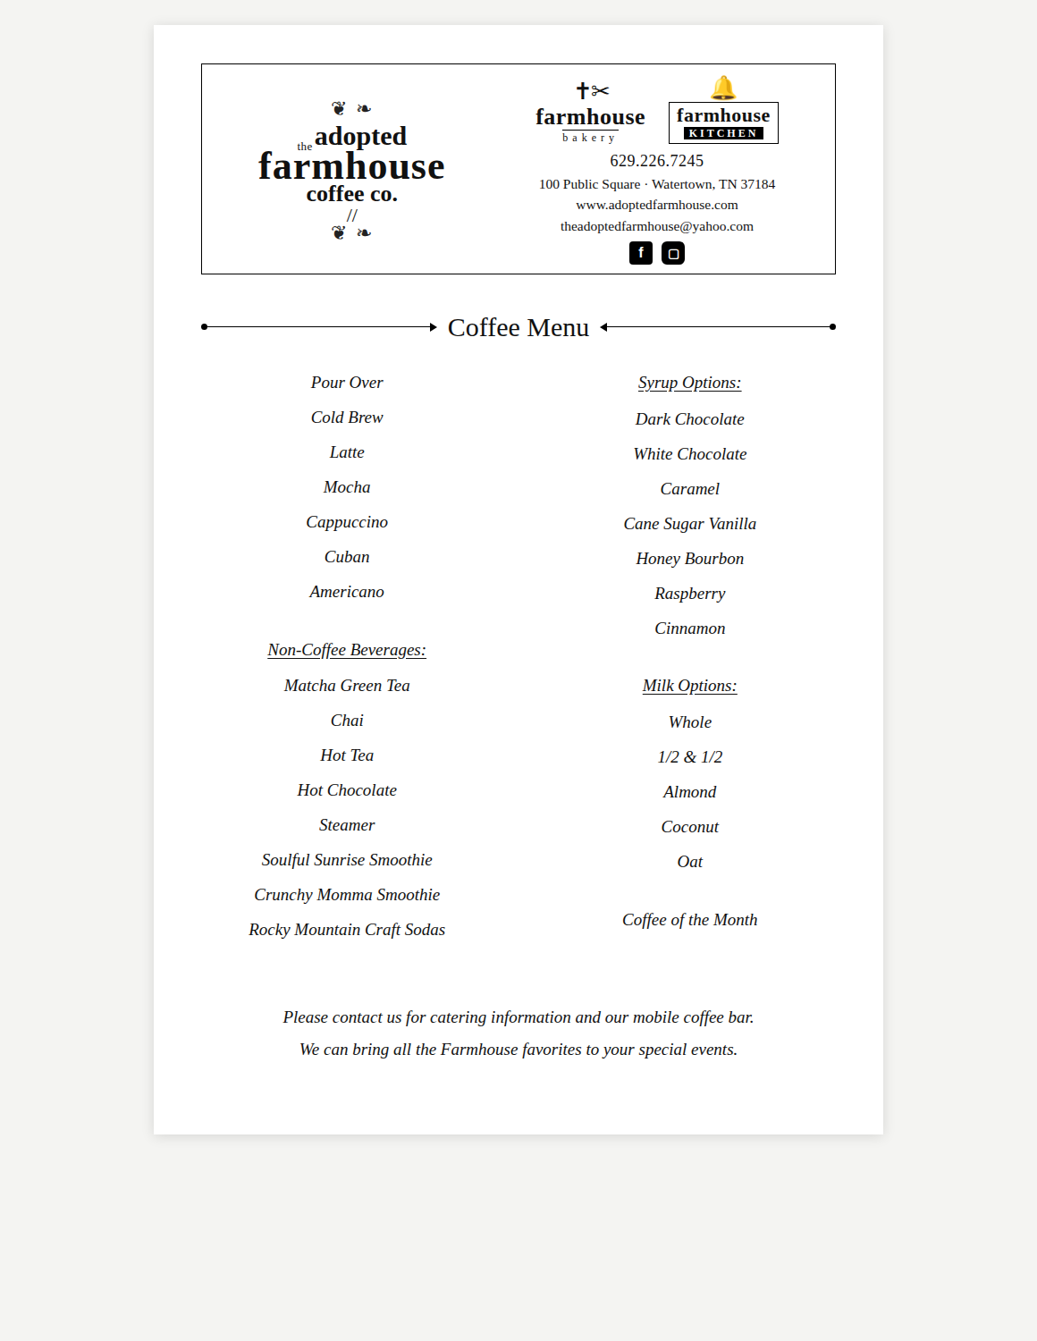❦ ❧
the adopted
farmhouse
coffee co.//
❦ ❧
✝✂
farmhouse
bakery
🔔
farmhouse
KITCHEN
629.226.7245
100 Public Square · Watertown, TN 37184
www.adoptedfarmhouse.com
theadoptedfarmhouse@yahoo.com
f ▢
Coffee Menu
Pour Over
Cold Brew
Latte
Mocha
Cappuccino
Cuban
Americano
Non-Coffee Beverages:
Matcha Green Tea
Chai
Hot Tea
Hot Chocolate
Steamer
Soulful Sunrise Smoothie
Crunchy Momma Smoothie
Rocky Mountain Craft Sodas
Syrup Options:
Dark Chocolate
White Chocolate
Caramel
Cane Sugar Vanilla
Honey Bourbon
Raspberry
Cinnamon
Milk Options:
Whole
1/2 & 1/2
Almond
Coconut
Oat
Coffee of the Month
Please contact us for catering information and our mobile coffee bar.
We can bring all the Farmhouse favorites to your special events.